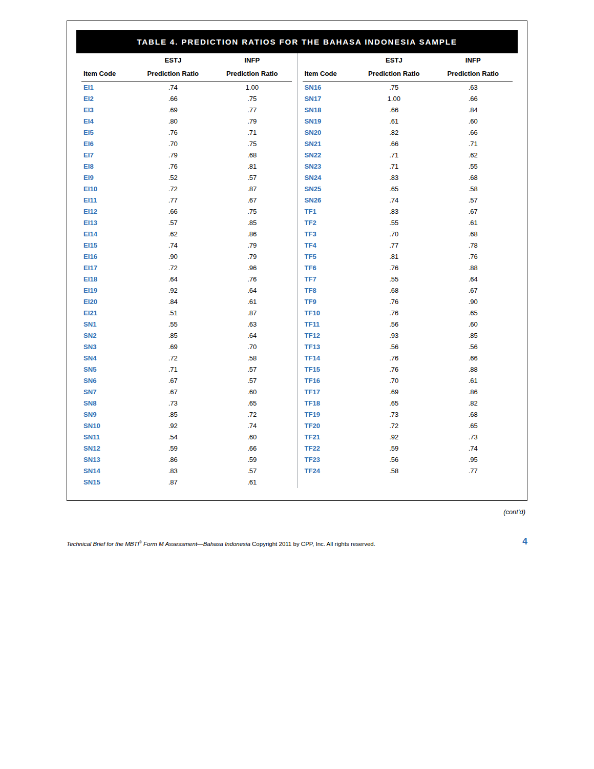TABLE 4. PREDICTION RATIOS FOR THE BAHASA INDONESIA SAMPLE
| | ESTJ | INFP |
| --- | --- | --- |
| Item Code | Prediction Ratio | Prediction Ratio |
| EI1 | .74 | 1.00 |
| EI2 | .66 | .75 |
| EI3 | .69 | .77 |
| EI4 | .80 | .79 |
| EI5 | .76 | .71 |
| EI6 | .70 | .75 |
| EI7 | .79 | .68 |
| EI8 | .76 | .81 |
| EI9 | .52 | .57 |
| EI10 | .72 | .87 |
| EI11 | .77 | .67 |
| EI12 | .66 | .75 |
| EI13 | .57 | .85 |
| EI14 | .62 | .86 |
| EI15 | .74 | .79 |
| EI16 | .90 | .79 |
| EI17 | .72 | .96 |
| EI18 | .64 | .76 |
| EI19 | .92 | .64 |
| EI20 | .84 | .61 |
| EI21 | .51 | .87 |
| SN1 | .55 | .63 |
| SN2 | .85 | .64 |
| SN3 | .69 | .70 |
| SN4 | .72 | .58 |
| SN5 | .71 | .57 |
| SN6 | .67 | .57 |
| SN7 | .67 | .60 |
| SN8 | .73 | .65 |
| SN9 | .85 | .72 |
| SN10 | .92 | .74 |
| SN11 | .54 | .60 |
| SN12 | .59 | .66 |
| SN13 | .86 | .59 |
| SN14 | .83 | .57 |
| SN15 | .87 | .61 |
| | ESTJ | INFP |
| --- | --- | --- |
| Item Code | Prediction Ratio | Prediction Ratio |
| SN16 | .75 | .63 |
| SN17 | 1.00 | .66 |
| SN18 | .66 | .84 |
| SN19 | .61 | .60 |
| SN20 | .82 | .66 |
| SN21 | .66 | .71 |
| SN22 | .71 | .62 |
| SN23 | .71 | .55 |
| SN24 | .83 | .68 |
| SN25 | .65 | .58 |
| SN26 | .74 | .57 |
| TF1 | .83 | .67 |
| TF2 | .55 | .61 |
| TF3 | .70 | .68 |
| TF4 | .77 | .78 |
| TF5 | .81 | .76 |
| TF6 | .76 | .88 |
| TF7 | .55 | .64 |
| TF8 | .68 | .67 |
| TF9 | .76 | .90 |
| TF10 | .76 | .65 |
| TF11 | .56 | .60 |
| TF12 | .93 | .85 |
| TF13 | .56 | .56 |
| TF14 | .76 | .66 |
| TF15 | .76 | .88 |
| TF16 | .70 | .61 |
| TF17 | .69 | .86 |
| TF18 | .65 | .82 |
| TF19 | .73 | .68 |
| TF20 | .72 | .65 |
| TF21 | .92 | .73 |
| TF22 | .59 | .74 |
| TF23 | .56 | .95 |
| TF24 | .58 | .77 |
(cont’d)
Technical Brief for the MBTI® Form M Assessment—Bahasa Indonesia Copyright 2011 by CPP, Inc. All rights reserved.
4